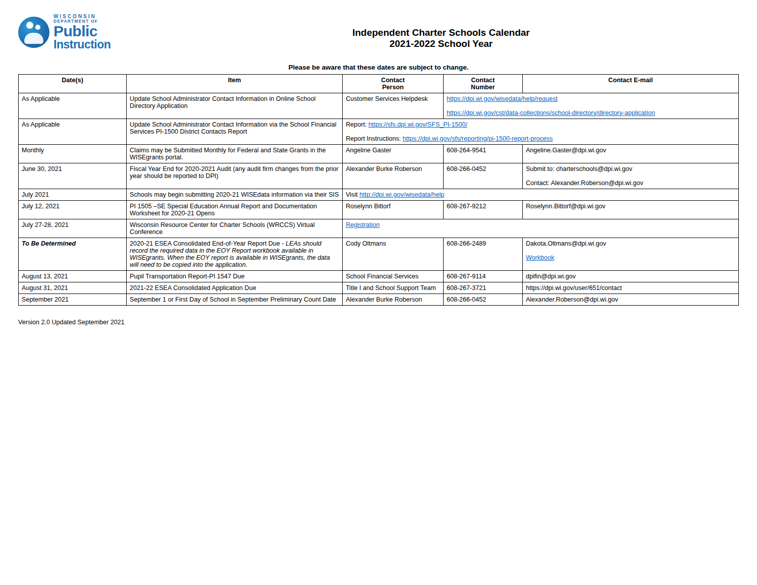WISCONSIN
DEPARTMENT OF
Public
Instruction
Independent Charter Schools Calendar
2021-2022 School Year
Please be aware that these dates are subject to change.
| Date(s) | Item | Contact Person | Contact Number | Contact E-mail |
| --- | --- | --- | --- | --- |
| As Applicable | Update School Administrator Contact Information in Online School Directory Application | Customer Services Helpdesk | https://dpi.wi.gov/wisedata/help/request https://dpi.wi.gov/cst/data-collections/school-directory/directory-application |
| As Applicable | Update School Administrator Contact Information via the School Financial Services PI-1500 District Contacts Report | Report: https://sfs.dpi.wi.gov/SFS_PI-1500/ Report Instructions: https://dpi.wi.gov/sfs/reporting/pi-1500-report-process |
| Monthly | Claims may be Submitted Monthly for Federal and State Grants in the WISEgrants portal. | Angeline Gaster | 608-264-9541 | Angeline.Gaster@dpi.wi.gov |
| June 30, 2021 | Fiscal Year End for 2020-2021 Audit (any audit firm changes from the prior year should be reported to DPI) | Alexander Burke Roberson | 608-266-0452 | Submit to: charterschools@dpi.wi.gov Contact: Alexander.Roberson@dpi.wi.gov |
| July 2021 | Schools may begin submitting 2020-21 WISEdata information via their SIS | Visit http://dpi.wi.gov/wisedata/help |
| July 12, 2021 | PI 1505 –SE Special Education Annual Report and Documentation Worksheet for 2020-21 Opens | Roselynn Bittorf | 608-267-9212 | Roselynn.Bittorf@dpi.wi.gov |
| July 27-28, 2021 | Wisconsin Resource Center for Charter Schools (WRCCS) Virtual Conference | Registration |
| To Be Determined | 2020-21 ESEA Consolidated End-of-Year Report Due - LEAs should record the required data in the EOY Report workbook available in WISEgrants. When the EOY report is available in WISEgrants, the data will need to be copied into the application. | Cody Oltmans | 608-266-2489 | Dakota.Oltmans@dpi.wi.gov Workbook |
| August 13, 2021 | Pupil Transportation Report-PI 1547 Due | School Financial Services | 608-267-9114 | dpifin@dpi.wi.gov |
| August 31, 2021 | 2021-22 ESEA Consolidated Application Due | Title I and School Support Team | 608-267-3721 | https://dpi.wi.gov/user/651/contact |
| September 2021 | September 1 or First Day of School in September Preliminary Count Date | Alexander Burke Roberson | 608-266-0452 | Alexander.Roberson@dpi.wi.gov |
Version 2.0 Updated September 2021